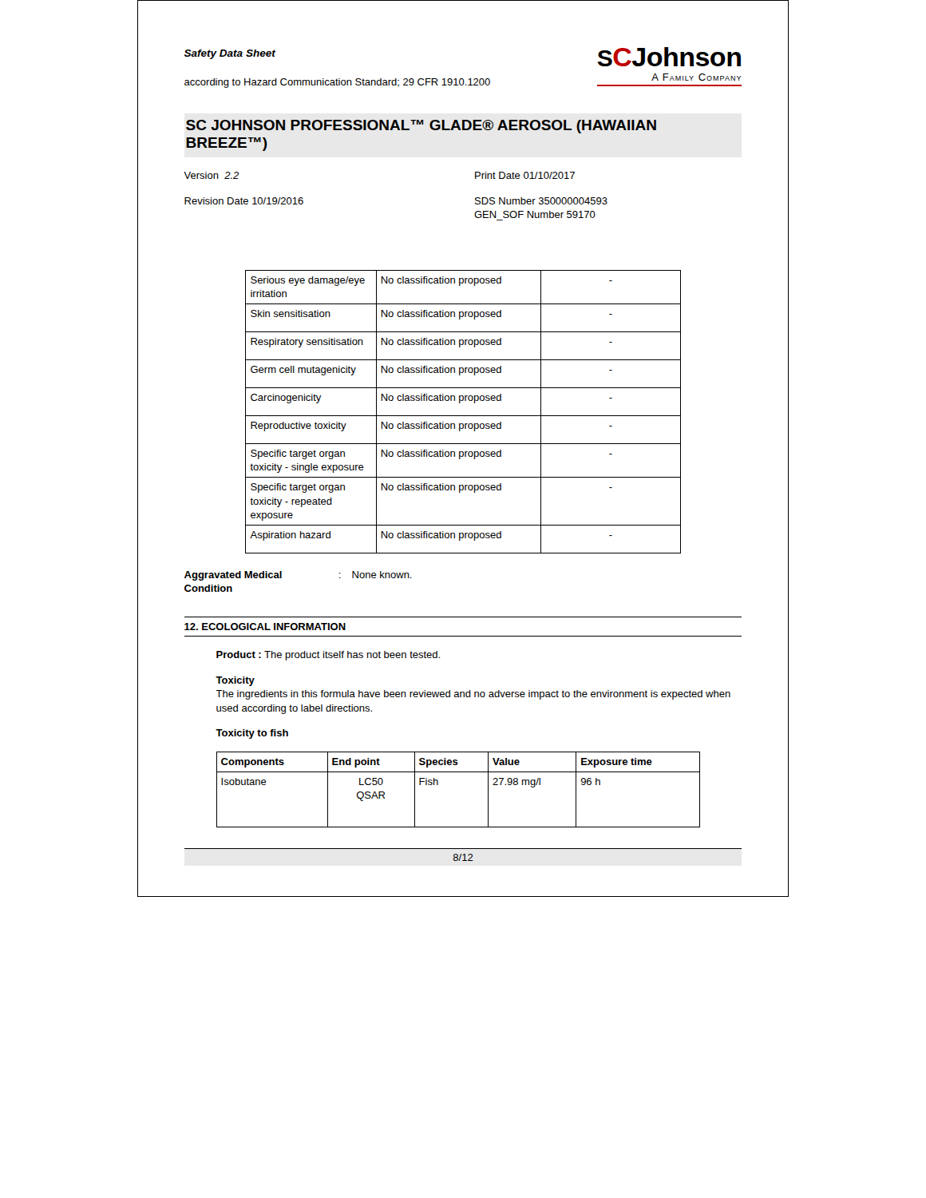Safety Data Sheet
according to Hazard Communication Standard; 29 CFR 1910.1200
SCJohnson
A Family Company
SC JOHNSON PROFESSIONAL™ GLADE® AEROSOL (HAWAIIAN BREEZE™)
Version 2.2
Print Date 01/10/2017
Revision Date 10/19/2016
SDS Number 350000004593
GEN_SOF Number 59170
| Serious eye damage/eye irritation | No classification proposed | - |
| Skin sensitisation | No classification proposed | - |
| Respiratory sensitisation | No classification proposed | - |
| Germ cell mutagenicity | No classification proposed | - |
| Carcinogenicity | No classification proposed | - |
| Reproductive toxicity | No classification proposed | - |
| Specific target organ toxicity - single exposure | No classification proposed | - |
| Specific target organ toxicity - repeated exposure | No classification proposed | - |
| Aspiration hazard | No classification proposed | - |
Aggravated Medical Condition
:
None known.
12. ECOLOGICAL INFORMATION
Product : The product itself has not been tested.
Toxicity
The ingredients in this formula have been reviewed and no adverse impact to the environment is expected when used according to label directions.
Toxicity to fish
| Components | End point | Species | Value | Exposure time |
| --- | --- | --- | --- | --- |
| Isobutane | LC50 QSAR | Fish | 27.98 mg/l | 96 h |
8/12